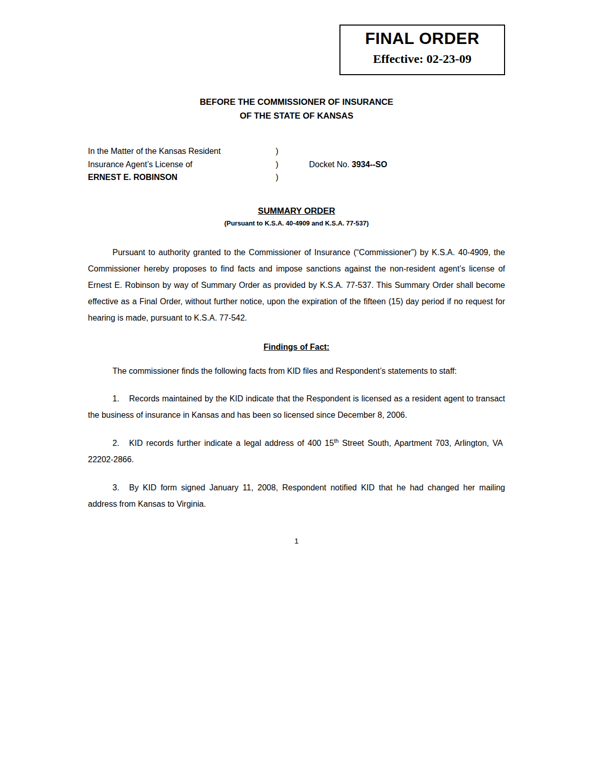FINAL ORDER
Effective: 02-23-09
BEFORE THE COMMISSIONER OF INSURANCE
OF THE STATE OF KANSAS
| In the Matter of the Kansas Resident | ) | |
| Insurance Agent’s License of | ) | Docket No. 3934--SO |
| ERNEST E. ROBINSON | ) | |
SUMMARY ORDER (Pursuant to K.S.A. 40-4909 and K.S.A. 77-537)
Pursuant to authority granted to the Commissioner of Insurance (“Commissioner”) by K.S.A. 40-4909, the Commissioner hereby proposes to find facts and impose sanctions against the non-resident agent’s license of Ernest E. Robinson by way of Summary Order as provided by K.S.A. 77-537. This Summary Order shall become effective as a Final Order, without further notice, upon the expiration of the fifteen (15) day period if no request for hearing is made, pursuant to K.S.A. 77-542.
Findings of Fact:
The commissioner finds the following facts from KID files and Respondent’s statements to staff:
1. Records maintained by the KID indicate that the Respondent is licensed as a resident agent to transact the business of insurance in Kansas and has been so licensed since December 8, 2006.
2. KID records further indicate a legal address of 400 15th Street South, Apartment 703, Arlington, VA 22202-2866.
3. By KID form signed January 11, 2008, Respondent notified KID that he had changed her mailing address from Kansas to Virginia.
1